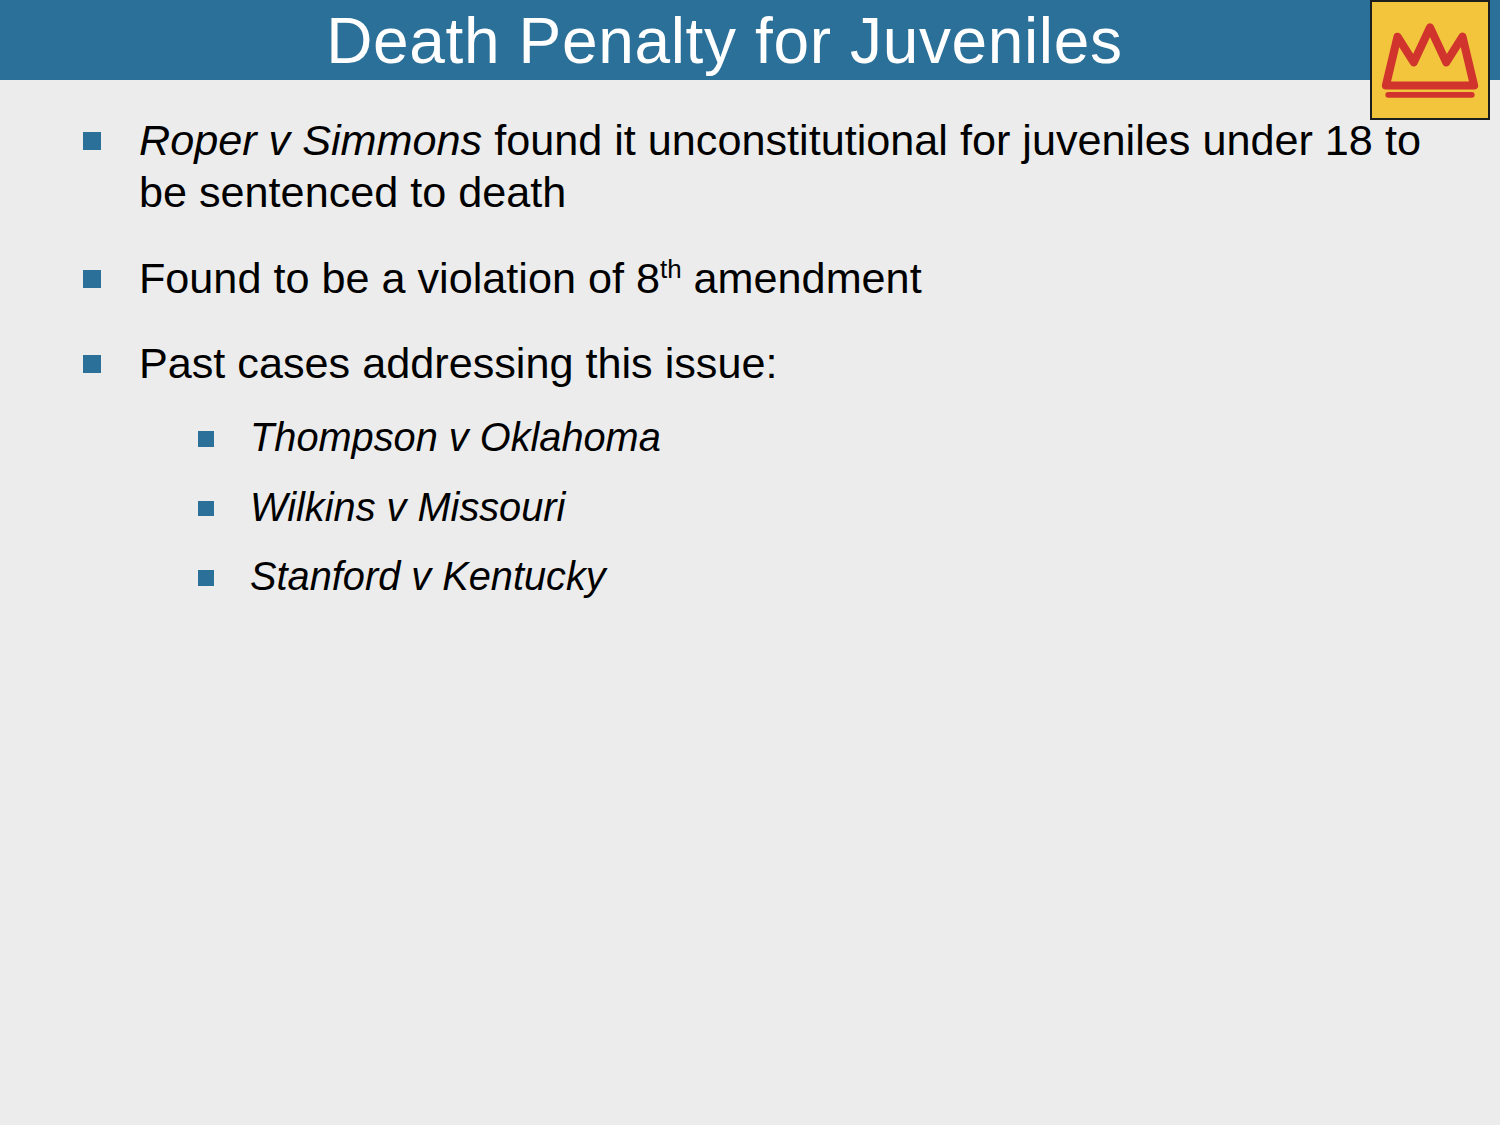Death Penalty for Juveniles
Roper v Simmons found it unconstitutional for juveniles under 18 to be sentenced to death
Found to be a violation of 8th amendment
Past cases addressing this issue:
Thompson v Oklahoma
Wilkins v Missouri
Stanford v Kentucky